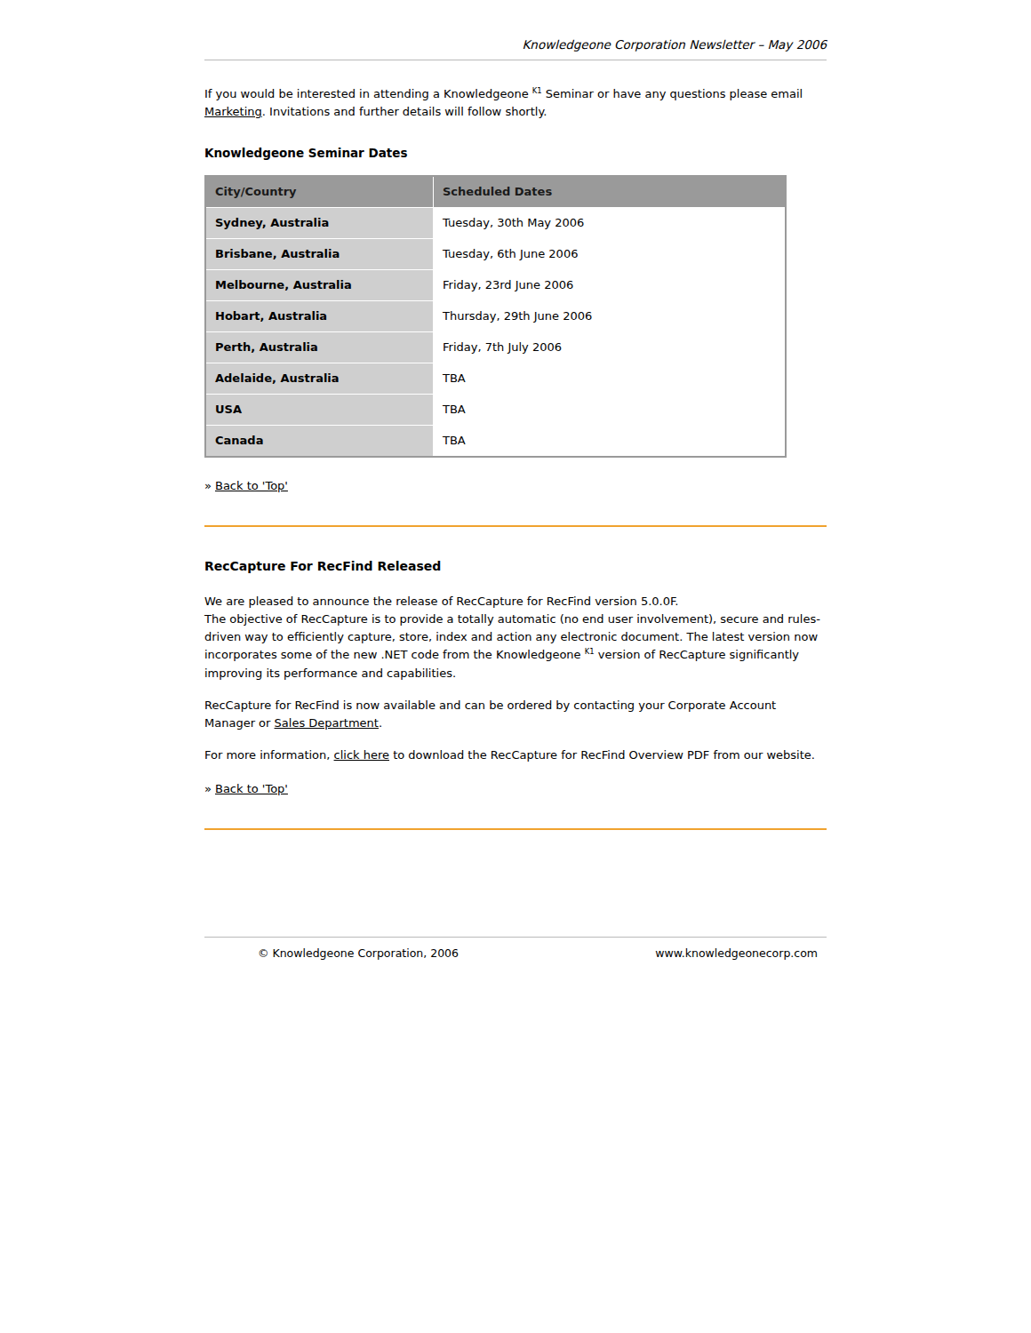Knowledgeone Corporation Newsletter – May 2006
If you would be interested in attending a Knowledgeone K1 Seminar or have any questions please email Marketing. Invitations and further details will follow shortly.
Knowledgeone Seminar Dates
| City/Country | Scheduled Dates |
| --- | --- |
| Sydney, Australia | Tuesday, 30th May 2006 |
| Brisbane, Australia | Tuesday, 6th June 2006 |
| Melbourne, Australia | Friday, 23rd June 2006 |
| Hobart, Australia | Thursday, 29th June 2006 |
| Perth, Australia | Friday, 7th July 2006 |
| Adelaide, Australia | TBA |
| USA | TBA |
| Canada | TBA |
»Back to 'Top'
RecCapture For RecFind Released
We are pleased to announce the release of RecCapture for RecFind version 5.0.0F.
The objective of RecCapture is to provide a totally automatic (no end user involvement), secure and rules-driven way to efficiently capture, store, index and action any electronic document. The latest version now incorporates some of the new .NET code from the Knowledgeone K1 version of RecCapture significantly improving its performance and capabilities.
RecCapture for RecFind is now available and can be ordered by contacting your Corporate Account Manager or Sales Department.
For more information, click here to download the RecCapture for RecFind Overview PDF from our website.
»Back to 'Top'
© Knowledgeone Corporation, 2006
www.knowledgeonecorp.com